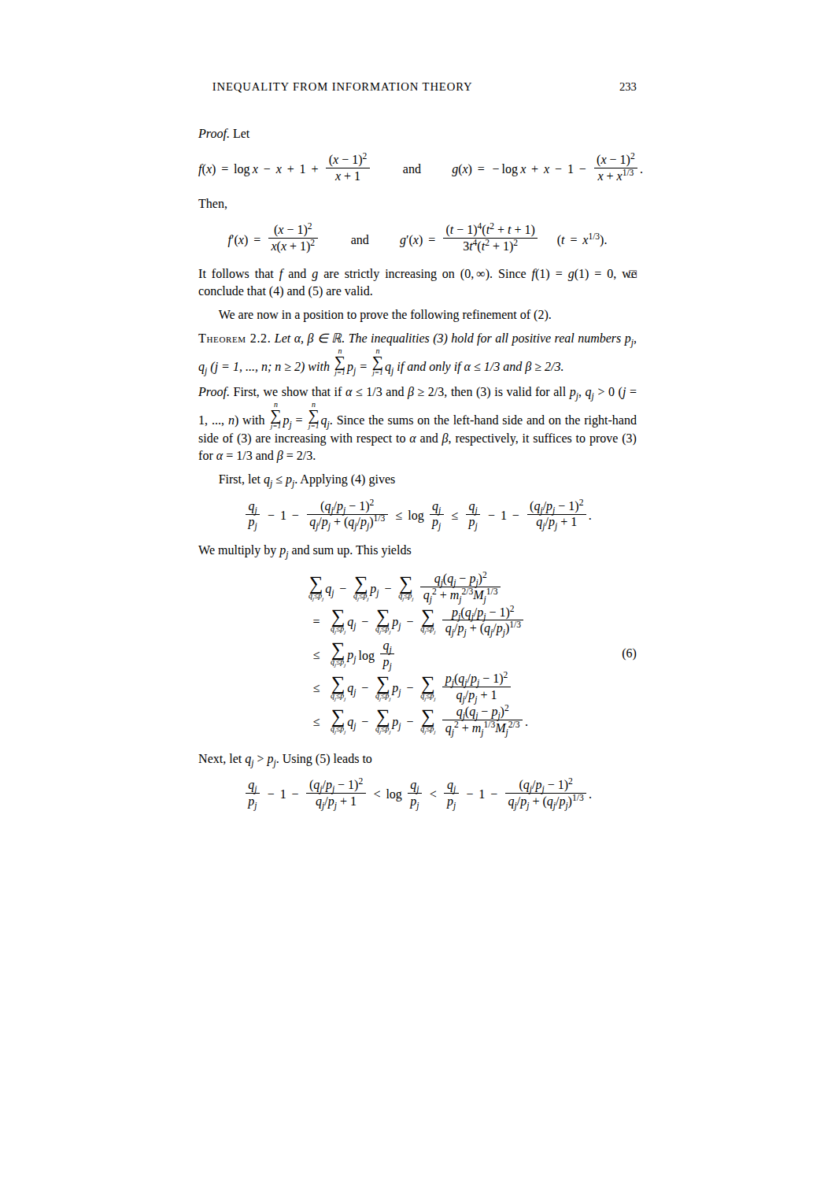INEQUALITY FROM INFORMATION THEORY 233
Proof. Let
f(x) = log x − x + 1 + (x − 1)2 x + 1 and g(x) = −log x + x − 1 − (x − 1)2 x + x1/3.
Then,
f′(x) = (x − 1)2 x(x + 1)2 and g′(x) = (t − 1)4(t2 + t + 1) 3t4(t2 + 1)2 (t = x1/3).
It follows that f and g are strictly increasing on (0, ∞). Since f(1) = g(1) = 0, we conclude that (4) and (5) are valid.□
We are now in a position to prove the following refinement of (2).
Theorem 2.2. Let α, β ∈ ℝ. The inequalities (3) hold for all positive real numbers pj, qj (j = 1, ..., n; n ≥ 2) with n∑j=1 pj = n∑j=1 qj if and only if α ≤ 1/3 and β ≥ 2/3.
Proof. First, we show that if α ≤ 1/3 and β ≥ 2/3, then (3) is valid for all pj, qj > 0 (j = 1, ..., n) with n∑j=1 pj = n∑j=1 qj. Since the sums on the left-hand side and on the right-hand side of (3) are increasing with respect to α and β, respectively, it suffices to prove (3) for α = 1/3 and β = 2/3.
First, let qj ≤ pj. Applying (4) gives
qj pj − 1 − (qj/pj − 1)2 qj/pj + (qj/pj)1/3 ≤ log qj pj ≤ qj pj − 1 − (qj/pj − 1)2 qj/pj + 1.
We multiply by pj and sum up. This yields
∑qj≤pj qj − ∑qj≤pj pj − ∑qj≤pj qj(qj − pj)2 qj2 + mj2/3Mj1/3 = ∑qj≤pj qj − ∑qj≤pj pj − ∑qj≤pj pj(qj/pj − 1)2 qj/pj + (qj/pj)1/3 ≤ ∑qj≤pj pj log qj pj ≤ ∑qj≤pj qj − ∑qj≤pj pj − ∑qj≤pj pj(qj/pj − 1)2 qj/pj + 1 ≤ ∑qj≤pj qj − ∑qj≤pj pj − ∑qj≤pj qj(qj − pj)2 qj2 + mj1/3Mj2/3. (6)
Next, let qj > pj. Using (5) leads to
qj pj − 1 − (qj/pj − 1)2 qj/pj + 1 < log qj pj < qj pj − 1 − (qj/pj − 1)2 qj/pj + (qj/pj)1/3.